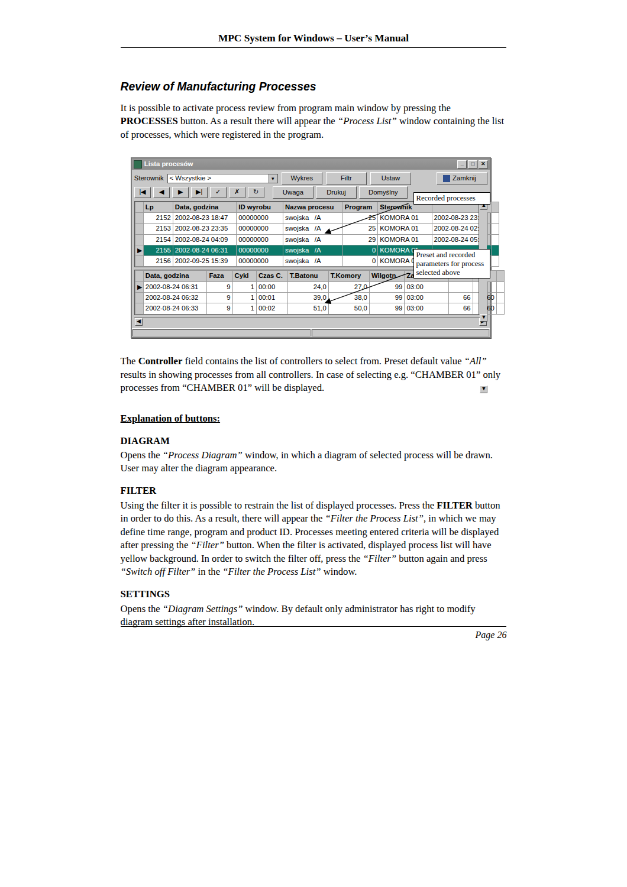MPC System for Windows – User’s Manual
Review of Manufacturing Processes
It is possible to activate process review from program main window by pressing the PROCESSES button. As a result there will appear the “Process List” window containing the list of processes, which were registered in the program.
Lista procesów _□✕
Sterownik < Wszystkie >▾ Wykres Filtr Ustaw Zamknij
|◀ ◀ ▶ ▶| ✓ ✗ ↻ Uwaga Drukuj Domyślny
| | Lp | Data, godzina | ID wyrobu | Nazwa procesu | Program | Sterownik | | |
| --- | --- | --- | --- | --- | --- | --- | --- | --- |
| | 2152 | 2002-08-23 18:47 | 00000000 | swojska /A | 25 | KOMORA 01 | 2002-08-23 23:16 | |
| | 2153 | 2002-08-23 23:35 | 00000000 | swojska /A | 25 | KOMORA 01 | 2002-08-24 02:54 | |
| | 2154 | 2002-08-24 04:09 | 00000000 | swojska /A | 29 | KOMORA 01 | 2002-08-24 05:28 | |
| ▶ | 2155 | 2002-08-24 06:31 | 00000000 | swojska /A | 0 | KOMORA 01 | | |
| | 2156 | 2002-09-25 15:39 | 00000000 | swojska /A | 0 | KOMORA 01 | | |
▲
▼
| | Data, godzina | Faza | Cykl | Czas C. | T.Batonu | T.Komory | Wilgotn. | Zad.czas.C | Z | | |
| --- | --- | --- | --- | --- | --- | --- | --- | --- | --- | --- | --- |
| ▶ | 2002-08-24 06:31 | 9 | 1 | 00:00 | 24,0 | 27,0 | 99 | 03:00 | | | |
| | 2002-08-24 06:32 | 9 | 1 | 00:01 | 39,0 | 38,0 | 99 | 03:00 | 66 | 60 | |
| | 2002-08-24 06:33 | 9 | 1 | 00:02 | 51,0 | 50,0 | 99 | 03:00 | 66 | 60 | |
▲
▼
◀ ▶
Recorded processes
Preset and recorded parameters for process selected above
The Controller field contains the list of controllers to select from. Preset default value “All” results in showing processes from all controllers. In case of selecting e.g. “CHAMBER 01” only processes from “CHAMBER 01” will be displayed.
Explanation of buttons:
DIAGRAM
Opens the “Process Diagram” window, in which a diagram of selected process will be drawn. User may alter the diagram appearance.
FILTER
Using the filter it is possible to restrain the list of displayed processes. Press the FILTER button in order to do this. As a result, there will appear the “Filter the Process List”, in which we may define time range, program and product ID. Processes meeting entered criteria will be displayed after pressing the “Filter” button. When the filter is activated, displayed process list will have yellow background. In order to switch the filter off, press the “Filter” button again and press “Switch off Filter” in the “Filter the Process List” window.
SETTINGS
Opens the “Diagram Settings” window. By default only administrator has right to modify diagram settings after installation.
Page 26